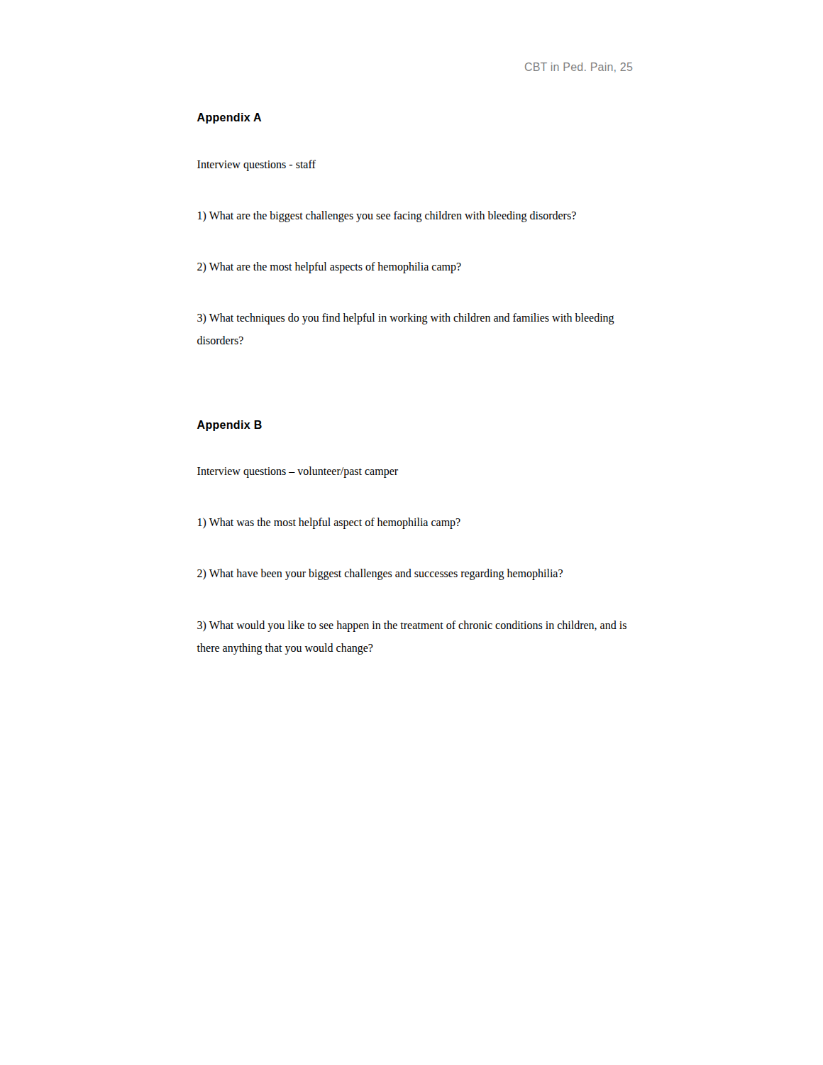CBT in Ped. Pain, 25
Appendix A
Interview questions - staff
1) What are the biggest challenges you see facing children with bleeding disorders?
2) What are the most helpful aspects of hemophilia camp?
3) What techniques do you find helpful in working with children and families with bleeding disorders?
Appendix B
Interview questions – volunteer/past camper
1) What was the most helpful aspect of hemophilia camp?
2) What have been your biggest challenges and successes regarding hemophilia?
3) What would you like to see happen in the treatment of chronic conditions in children, and is there anything that you would change?